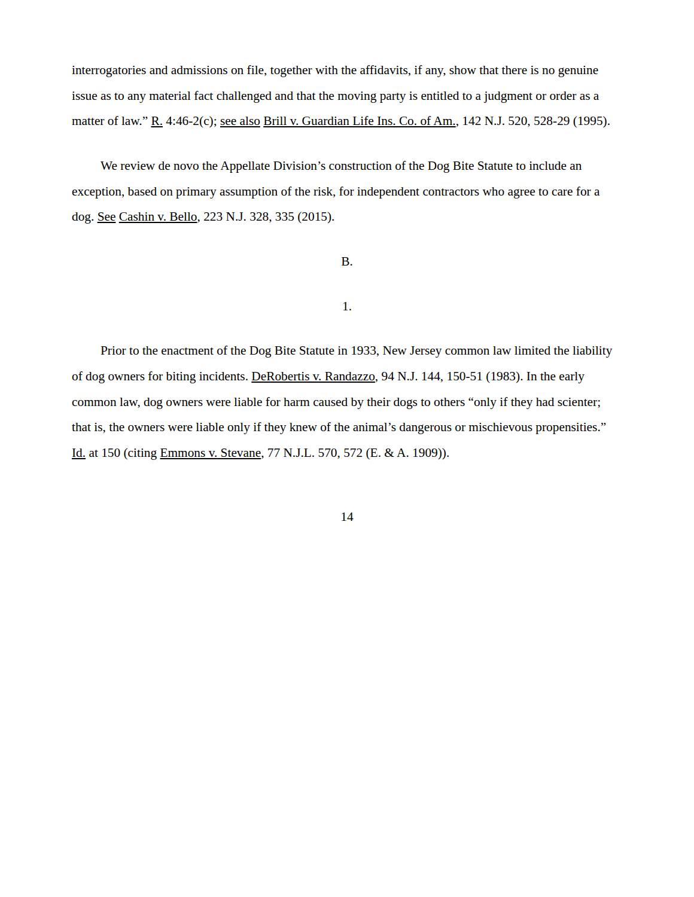interrogatories and admissions on file, together with the affidavits, if any, show that there is no genuine issue as to any material fact challenged and that the moving party is entitled to a judgment or order as a matter of law.” R. 4:46-2(c); see also Brill v. Guardian Life Ins. Co. of Am., 142 N.J. 520, 528-29 (1995).
We review de novo the Appellate Division’s construction of the Dog Bite Statute to include an exception, based on primary assumption of the risk, for independent contractors who agree to care for a dog. See Cashin v. Bello, 223 N.J. 328, 335 (2015).
B.
1.
Prior to the enactment of the Dog Bite Statute in 1933, New Jersey common law limited the liability of dog owners for biting incidents. DeRobertis v. Randazzo, 94 N.J. 144, 150-51 (1983). In the early common law, dog owners were liable for harm caused by their dogs to others “only if they had scienter; that is, the owners were liable only if they knew of the animal’s dangerous or mischievous propensities.” Id. at 150 (citing Emmons v. Stevane, 77 N.J.L. 570, 572 (E. & A. 1909)).
14